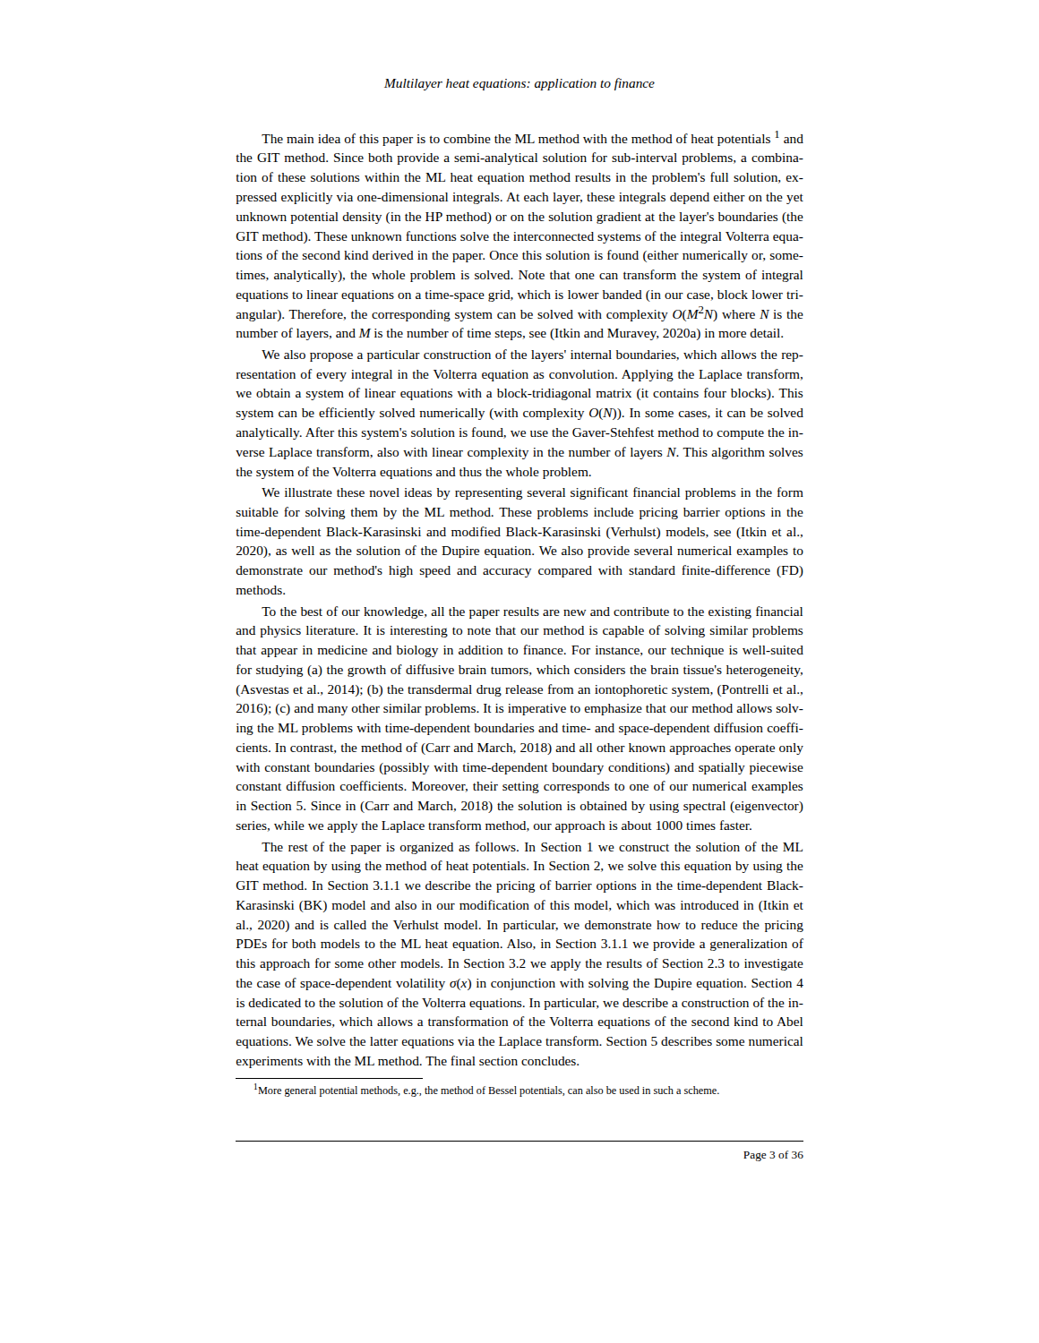Multilayer heat equations: application to finance
The main idea of this paper is to combine the ML method with the method of heat potentials 1 and the GIT method. Since both provide a semi-analytical solution for sub-interval problems, a combination of these solutions within the ML heat equation method results in the problem's full solution, expressed explicitly via one-dimensional integrals. At each layer, these integrals depend either on the yet unknown potential density (in the HP method) or on the solution gradient at the layer's boundaries (the GIT method). These unknown functions solve the interconnected systems of the integral Volterra equations of the second kind derived in the paper. Once this solution is found (either numerically or, sometimes, analytically), the whole problem is solved. Note that one can transform the system of integral equations to linear equations on a time-space grid, which is lower banded (in our case, block lower triangular). Therefore, the corresponding system can be solved with complexity O(M2N) where N is the number of layers, and M is the number of time steps, see (Itkin and Muravey, 2020a) in more detail.
We also propose a particular construction of the layers' internal boundaries, which allows the representation of every integral in the Volterra equation as convolution. Applying the Laplace transform, we obtain a system of linear equations with a block-tridiagonal matrix (it contains four blocks). This system can be efficiently solved numerically (with complexity O(N)). In some cases, it can be solved analytically. After this system's solution is found, we use the Gaver-Stehfest method to compute the inverse Laplace transform, also with linear complexity in the number of layers N. This algorithm solves the system of the Volterra equations and thus the whole problem.
We illustrate these novel ideas by representing several significant financial problems in the form suitable for solving them by the ML method. These problems include pricing barrier options in the time-dependent Black-Karasinski and modified Black-Karasinski (Verhulst) models, see (Itkin et al., 2020), as well as the solution of the Dupire equation. We also provide several numerical examples to demonstrate our method's high speed and accuracy compared with standard finite-difference (FD) methods.
To the best of our knowledge, all the paper results are new and contribute to the existing financial and physics literature. It is interesting to note that our method is capable of solving similar problems that appear in medicine and biology in addition to finance. For instance, our technique is well-suited for studying (a) the growth of diffusive brain tumors, which considers the brain tissue's heterogeneity, (Asvestas et al., 2014); (b) the transdermal drug release from an iontophoretic system, (Pontrelli et al., 2016); (c) and many other similar problems. It is imperative to emphasize that our method allows solving the ML problems with time-dependent boundaries and time- and space-dependent diffusion coefficients. In contrast, the method of (Carr and March, 2018) and all other known approaches operate only with constant boundaries (possibly with time-dependent boundary conditions) and spatially piecewise constant diffusion coefficients. Moreover, their setting corresponds to one of our numerical examples in Section 5. Since in (Carr and March, 2018) the solution is obtained by using spectral (eigenvector) series, while we apply the Laplace transform method, our approach is about 1000 times faster.
The rest of the paper is organized as follows. In Section 1 we construct the solution of the ML heat equation by using the method of heat potentials. In Section 2, we solve this equation by using the GIT method. In Section 3.1.1 we describe the pricing of barrier options in the time-dependent Black-Karasinski (BK) model and also in our modification of this model, which was introduced in (Itkin et al., 2020) and is called the Verhulst model. In particular, we demonstrate how to reduce the pricing PDEs for both models to the ML heat equation. Also, in Section 3.1.1 we provide a generalization of this approach for some other models. In Section 3.2 we apply the results of Section 2.3 to investigate the case of space-dependent volatility σ(x) in conjunction with solving the Dupire equation. Section 4 is dedicated to the solution of the Volterra equations. In particular, we describe a construction of the internal boundaries, which allows a transformation of the Volterra equations of the second kind to Abel equations. We solve the latter equations via the Laplace transform. Section 5 describes some numerical experiments with the ML method. The final section concludes.
1More general potential methods, e.g., the method of Bessel potentials, can also be used in such a scheme.
Page 3 of 36